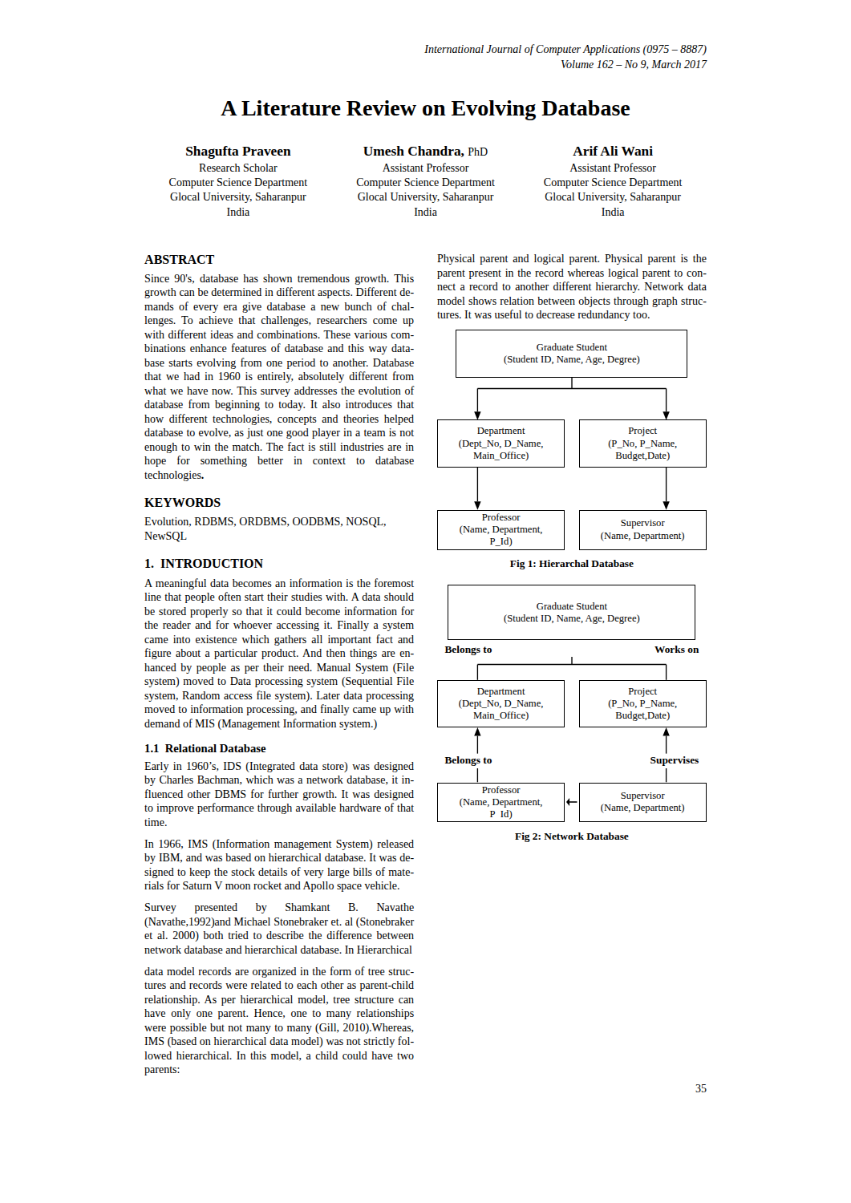International Journal of Computer Applications (0975 – 8887)
Volume 162 – No 9, March 2017
A Literature Review on Evolving Database
Shagufta Praveen
Research Scholar
Computer Science Department
Glocal University, Saharanpur
India
Umesh Chandra, PhD
Assistant Professor
Computer Science Department
Glocal University, Saharanpur
India
Arif Ali Wani
Assistant Professor
Computer Science Department
Glocal University, Saharanpur
India
Abstract
Since 90's, database has shown tremendous growth. This growth can be determined in different aspects. Different demands of every era give database a new bunch of challenges. To achieve that challenges, researchers come up with different ideas and combinations. These various combinations enhance features of database and this way database starts evolving from one period to another. Database that we had in 1960 is entirely, absolutely different from what we have now. This survey addresses the evolution of database from beginning to today. It also introduces that how different technologies, concepts and theories helped database to evolve, as just one good player in a team is not enough to win the match. The fact is still industries are in hope for something better in context to database technologies.
Keywords
Evolution, RDBMS, ORDBMS, OODBMS, NOSQL, NewSQL
1. Introduction
A meaningful data becomes an information is the foremost line that people often start their studies with. A data should be stored properly so that it could become information for the reader and for whoever accessing it. Finally a system came into existence which gathers all important fact and figure about a particular product. And then things are enhanced by people as per their need. Manual System (File system) moved to Data processing system (Sequential File system, Random access file system). Later data processing moved to information processing, and finally came up with demand of MIS (Management Information system.)
1.1 Relational Database
Early in 1960’s, IDS (Integrated data store) was designed by Charles Bachman, which was a network database, it influenced other DBMS for further growth. It was designed to improve performance through available hardware of that time.
In 1966, IMS (Information management System) released by IBM, and was based on hierarchical database. It was designed to keep the stock details of very large bills of materials for Saturn V moon rocket and Apollo space vehicle.
Survey presented by Shamkant B. Navathe (Navathe,1992)and Michael Stonebraker et. al (Stonebraker et al. 2000) both tried to describe the difference between network database and hierarchical database. In Hierarchical
data model records are organized in the form of tree structures and records were related to each other as parent-child relationship. As per hierarchical model, tree structure can have only one parent. Hence, one to many relationships were possible but not many to many (Gill, 2010).Whereas, IMS (based on hierarchical data model) was not strictly followed hierarchical. In this model, a child could have two parents:
Physical parent and logical parent. Physical parent is the parent present in the record whereas logical parent to connect a record to another different hierarchy. Network data model shows relation between objects through graph structures. It was useful to decrease redundancy too.
Graduate Student
(Student ID, Name, Age, Degree)
Department
(Dept_No, D_Name,
Main_Office)
Project
(P_No, P_Name,
Budget,Date)
Professor
(Name, Department,
P_Id)
Supervisor
(Name, Department)
Fig 1: Hierarchal Database
Graduate Student
(Student ID, Name, Age, Degree)
Belongs to Works on
Department
(Dept_No, D_Name,
Main_Office)
Project
(P_No, P_Name,
Budget,Date)
Belongs to Supervises
Professor
(Name, Department,
P Id)
Supervisor
(Name, Department)
Fig 2: Network Database
35